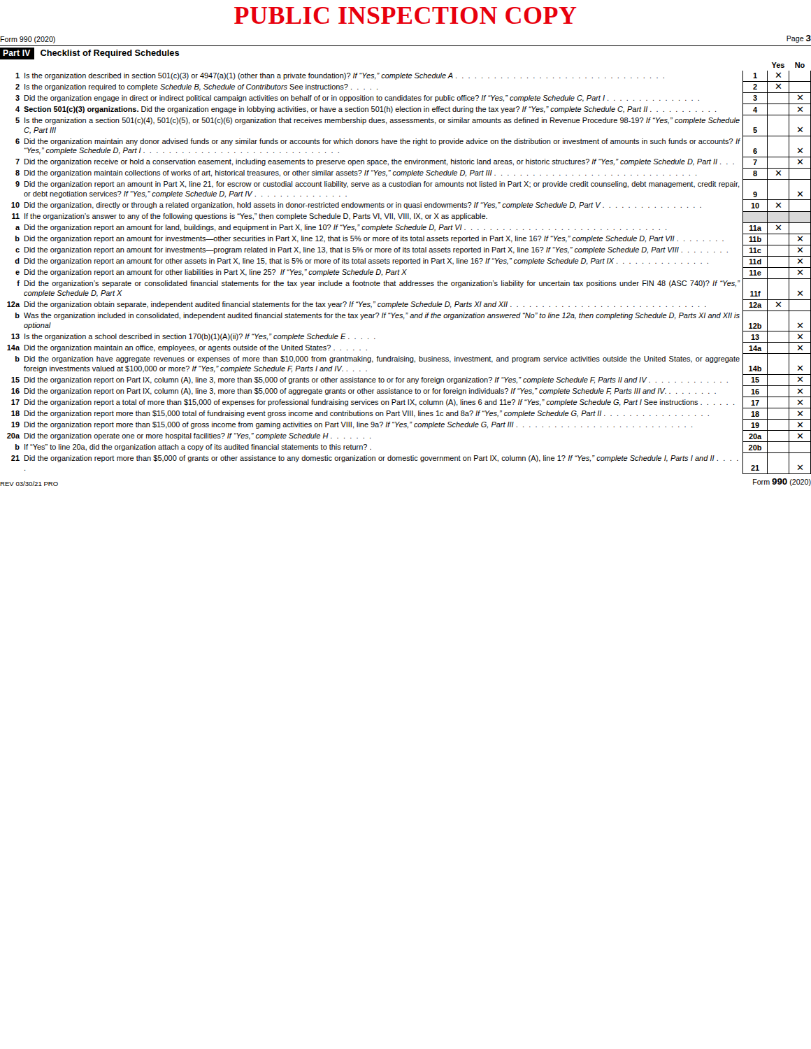PUBLIC INSPECTION COPY
Form 990 (2020)
Page 3
Part IV
Checklist of Required Schedules
| | | | Yes | No |
| 1 | Is the organization described in section 501(c)(3) or 4947(a)(1) (other than a private foundation)? If “Yes,” complete Schedule A . . . . . . . . . . . . . . . . . . . . . . . . . . . . . . . . . | 1 | ✕ | |
| 2 | Is the organization required to complete Schedule B, Schedule of Contributors See instructions? . . . . . | 2 | ✕ | |
| 3 | Did the organization engage in direct or indirect political campaign activities on behalf of or in opposition to candidates for public office? If “Yes,” complete Schedule C, Part I . . . . . . . . . . . . . . . | 3 | | ✕ |
| 4 | Section 501(c)(3) organizations. Did the organization engage in lobbying activities, or have a section 501(h) election in effect during the tax year? If “Yes,” complete Schedule C, Part II . . . . . . . . . . . | 4 | | ✕ |
| 5 | Is the organization a section 501(c)(4), 501(c)(5), or 501(c)(6) organization that receives membership dues, assessments, or similar amounts as defined in Revenue Procedure 98-19? If “Yes,” complete Schedule C, Part III | 5 | | ✕ |
| 6 | Did the organization maintain any donor advised funds or any similar funds or accounts for which donors have the right to provide advice on the distribution or investment of amounts in such funds or accounts? If “Yes,” complete Schedule D, Part I . . . . . . . . . . . . . . . . . . . . . . . . . . . . . . . | 6 | | ✕ |
| 7 | Did the organization receive or hold a conservation easement, including easements to preserve open space, the environment, historic land areas, or historic structures? If “Yes,” complete Schedule D, Part II . . . | 7 | | ✕ |
| 8 | Did the organization maintain collections of works of art, historical treasures, or other similar assets? If “Yes,” complete Schedule D, Part III . . . . . . . . . . . . . . . . . . . . . . . . . . . . . . . . | 8 | ✕ | |
| 9 | Did the organization report an amount in Part X, line 21, for escrow or custodial account liability, serve as a custodian for amounts not listed in Part X; or provide credit counseling, debt management, credit repair, or debt negotiation services? If “Yes,” complete Schedule D, Part IV . . . . . . . . . . . . . . . | 9 | | ✕ |
| 10 | Did the organization, directly or through a related organization, hold assets in donor-restricted endowments or in quasi endowments? If “Yes,” complete Schedule D, Part V . . . . . . . . . . . . . . . . | 10 | ✕ | |
| 11 | If the organization’s answer to any of the following questions is “Yes,” then complete Schedule D, Parts VI, VII, VIII, IX, or X as applicable. | | | |
| a | Did the organization report an amount for land, buildings, and equipment in Part X, line 10? If “Yes,” complete Schedule D, Part VI . . . . . . . . . . . . . . . . . . . . . . . . . . . . . . . . | 11a | ✕ | |
| b | Did the organization report an amount for investments—other securities in Part X, line 12, that is 5% or more of its total assets reported in Part X, line 16? If “Yes,” complete Schedule D, Part VII . . . . . . . . | 11b | | ✕ |
| c | Did the organization report an amount for investments—program related in Part X, line 13, that is 5% or more of its total assets reported in Part X, line 16? If “Yes,” complete Schedule D, Part VIII . . . . . . . . | 11c | | ✕ |
| d | Did the organization report an amount for other assets in Part X, line 15, that is 5% or more of its total assets reported in Part X, line 16? If “Yes,” complete Schedule D, Part IX . . . . . . . . . . . . . . . | 11d | | ✕ |
| e | Did the organization report an amount for other liabilities in Part X, line 25? If “Yes,” complete Schedule D, Part X | 11e | | ✕ |
| f | Did the organization’s separate or consolidated financial statements for the tax year include a footnote that addresses the organization’s liability for uncertain tax positions under FIN 48 (ASC 740)? If “Yes,” complete Schedule D, Part X | 11f | | ✕ |
| 12a | Did the organization obtain separate, independent audited financial statements for the tax year? If “Yes,” complete Schedule D, Parts XI and XII . . . . . . . . . . . . . . . . . . . . . . . . . . . . . . . | 12a | ✕ | |
| b | Was the organization included in consolidated, independent audited financial statements for the tax year? If “Yes,” and if the organization answered “No” to line 12a, then completing Schedule D, Parts XI and XII is optional | 12b | | ✕ |
| 13 | Is the organization a school described in section 170(b)(1)(A)(ii)? If “Yes,” complete Schedule E . . . . . | 13 | | ✕ |
| 14a | Did the organization maintain an office, employees, or agents outside of the United States? . . . . . . | 14a | | ✕ |
| b | Did the organization have aggregate revenues or expenses of more than $10,000 from grantmaking, fundraising, business, investment, and program service activities outside the United States, or aggregate foreign investments valued at $100,000 or more? If “Yes,” complete Schedule F, Parts I and IV . . . . . | 14b | | ✕ |
| 15 | Did the organization report on Part IX, column (A), line 3, more than $5,000 of grants or other assistance to or for any foreign organization? If “Yes,” complete Schedule F, Parts II and IV . . . . . . . . . . . . . | 15 | | ✕ |
| 16 | Did the organization report on Part IX, column (A), line 3, more than $5,000 of aggregate grants or other assistance to or for foreign individuals? If “Yes,” complete Schedule F, Parts III and IV . . . . . . . . . | 16 | | ✕ |
| 17 | Did the organization report a total of more than $15,000 of expenses for professional fundraising services on Part IX, column (A), lines 6 and 11e? If “Yes,” complete Schedule G, Part I See instructions . . . . . . | 17 | | ✕ |
| 18 | Did the organization report more than $15,000 total of fundraising event gross income and contributions on Part VIII, lines 1c and 8a? If “Yes,” complete Schedule G, Part II . . . . . . . . . . . . . . . . . | 18 | | ✕ |
| 19 | Did the organization report more than $15,000 of gross income from gaming activities on Part VIII, line 9a? If “Yes,” complete Schedule G, Part III . . . . . . . . . . . . . . . . . . . . . . . . . . . . | 19 | | ✕ |
| 20a | Did the organization operate one or more hospital facilities? If “Yes,” complete Schedule H . . . . . . . | 20a | | ✕ |
| b | If “Yes” to line 20a, did the organization attach a copy of its audited financial statements to this return? . | 20b | | |
| 21 | Did the organization report more than $5,000 of grants or other assistance to any domestic organization or domestic government on Part IX, column (A), line 1? If “Yes,” complete Schedule I, Parts I and II . . . . . | 21 | | ✕ |
REV 03/30/21 PRO
Form 990 (2020)